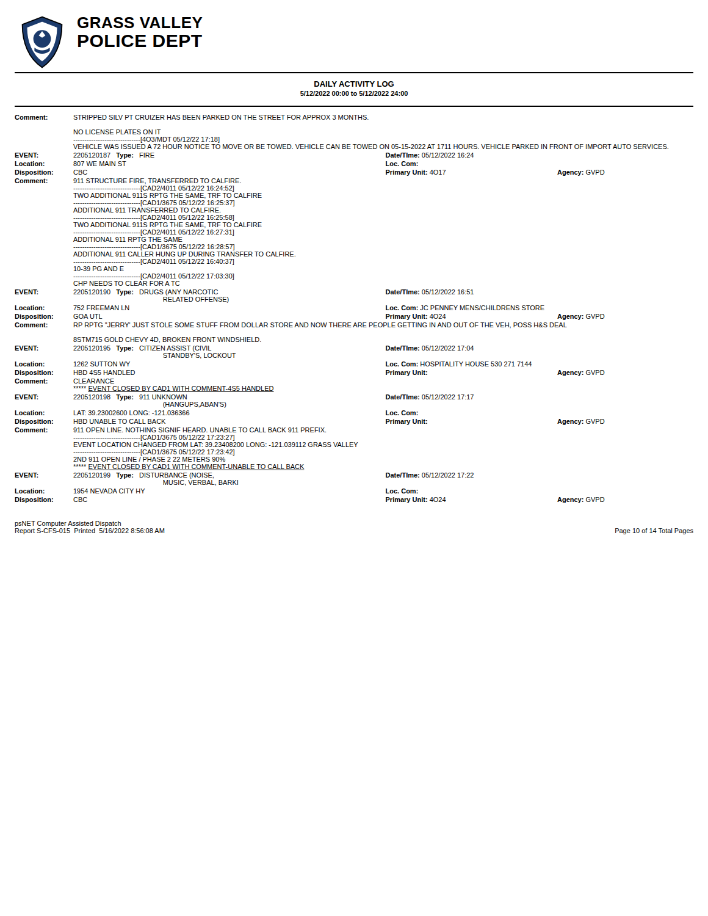GRASS VALLEY
POLICE DEPT
DAILY ACTIVITY LOG
5/12/2022 00:00 to 5/12/2022 24:00
| Comment: | STRIPPED SILV PT CRUIZER HAS BEEN PARKED ON THE STREET FOR APPROX 3 MONTHS. NO LICENSE PLATES ON IT ------------------------------[4O3/MDT 05/12/22 17:18] VEHICLE WAS ISSUED A 72 HOUR NOTICE TO MOVE OR BE TOWED. VEHICLE CAN BE TOWED ON 05-15-2022 AT 1711 HOURS. VEHICLE PARKED IN FRONT OF IMPORT AUTO SERVICES. |
| EVENT: | 2205120187 Type: FIRE | Date/TIme: 05/12/2022 16:24 |
| Location: | 807 WE MAIN ST | Loc. Com: |
| Disposition: | CBC | Primary Unit: 4O17 | Agency: GVPD |
| Comment: | 911 STRUCTURE FIRE, TRANSFERRED TO CALFIRE. ------------------------------[CAD2/4011 05/12/22 16:24:52] TWO ADDITIONAL 911S RPTG THE SAME, TRF TO CALFIRE ------------------------------[CAD1/3675 05/12/22 16:25:37] ADDITIONAL 911 TRANSFERRED TO CALFIRE. ------------------------------[CAD2/4011 05/12/22 16:25:58] TWO ADDITIONAL 911S RPTG THE SAME, TRF TO CALFIRE ------------------------------[CAD2/4011 05/12/22 16:27:31] ADDITIONAL 911 RPTG THE SAME ------------------------------[CAD1/3675 05/12/22 16:28:57] ADDITIONAL 911 CALLER HUNG UP DURING TRANSFER TO CALFIRE. ------------------------------[CAD2/4011 05/12/22 16:40:37] 10-39 PG AND E ------------------------------[CAD2/4011 05/12/22 17:03:30] CHP NEEDS TO CLEAR FOR A TC |
| EVENT: | 2205120190 Type: DRUGS (ANY NARCOTIC RELATED OFFENSE) | Date/TIme: 05/12/2022 16:51 |
| Location: | 752 FREEMAN LN | Loc. Com: JC PENNEY MENS/CHILDRENS STORE |
| Disposition: | GOA UTL | Primary Unit: 4O24 | Agency: GVPD |
| Comment: | RP RPTG "JERRY' JUST STOLE SOME STUFF FROM DOLLAR STORE AND NOW THERE ARE PEOPLE GETTING IN AND OUT OF THE VEH, POSS H&S DEAL 8STM715 GOLD CHEVY 4D, BROKEN FRONT WINDSHIELD. |
| EVENT: | 2205120195 Type: CITIZEN ASSIST (CIVIL STANDBY'S, LOCKOUT | Date/TIme: 05/12/2022 17:04 |
| Location: | 1262 SUTTON WY | Loc. Com: HOSPITALITY HOUSE 530 271 7144 |
| Disposition: | HBD 4S5 HANDLED | Primary Unit: | Agency: GVPD |
| Comment: | CLEARANCE ***** EVENT CLOSED BY CAD1 WITH COMMENT-4S5 HANDLED |
| EVENT: | 2205120198 Type: 911 UNKNOWN (HANGUPS,ABAN'S) | Date/TIme: 05/12/2022 17:17 |
| Location: | LAT: 39.23002600 LONG: -121.036366 | Loc. Com: |
| Disposition: | HBD UNABLE TO CALL BACK | Primary Unit: | Agency: GVPD |
| Comment: | 911 OPEN LINE. NOTHING SIGNIF HEARD. UNABLE TO CALL BACK 911 PREFIX. ------------------------------[CAD1/3675 05/12/22 17:23:27] EVENT LOCATION CHANGED FROM LAT: 39.23408200 LONG: -121.039112 GRASS VALLEY ------------------------------[CAD1/3675 05/12/22 17:23:42] 2ND 911 OPEN LINE / PHASE 2 22 METERS 90% ***** EVENT CLOSED BY CAD1 WITH COMMENT-UNABLE TO CALL BACK |
| EVENT: | 2205120199 Type: DISTURBANCE (NOISE, MUSIC, VERBAL, BARKI | Date/TIme: 05/12/2022 17:22 |
| Location: | 1954 NEVADA CITY HY | Loc. Com: |
| Disposition: | CBC | Primary Unit: 4O24 | Agency: GVPD |
psNET Computer Assisted Dispatch
Report S-CFS-015 Printed 5/16/2022 8:56:08 AM
Page 10 of 14 Total Pages